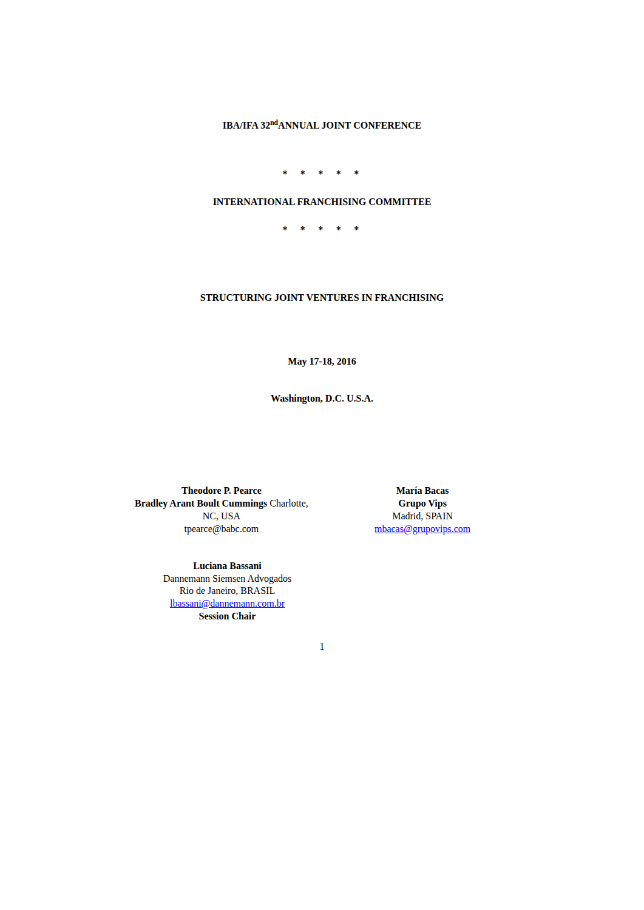IBA/IFA 32ndANNUAL JOINT CONFERENCE
* * * * *
INTERNATIONAL FRANCHISING COMMITTEE
* * * * *
STRUCTURING JOINT VENTURES IN FRANCHISING
May 17-18, 2016
Washington, D.C. U.S.A.
| Theodore P. Pearce Bradley Arant Boult Cummings Charlotte, NC, USA tpearce@babc.com | María Bacas Grupo Vips Madrid, SPAIN mbacas@grupovips.com |
Luciana Bassani
Dannemann Siemsen Advogados
Rio de Janeiro, BRASIL
lbassani@dannemann.com.br
Session Chair
1